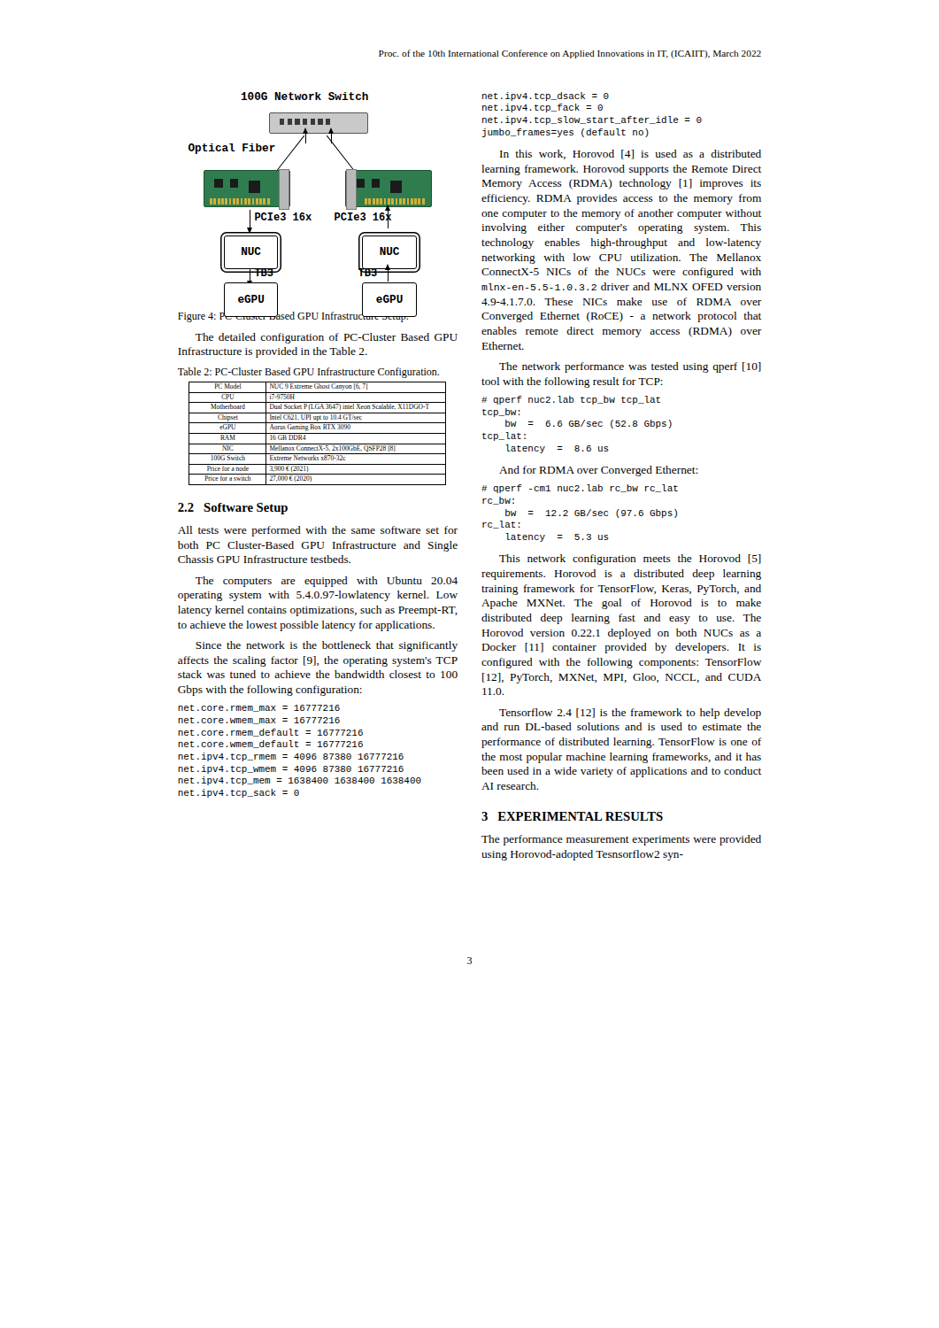Proc. of the 10th International Conference on Applied Innovations in IT, (ICAIIT), March 2022
100G Network Switch
Optical Fiber
PCIe3 16x
PCIe3 16x
NUC
NUC
TB3
TB3
eGPU
eGPU
Figure 4: PC-Cluster Based GPU Infrastructure Setup.
The detailed configuration of PC-Cluster Based GPU Infrastructure is provided in the Table 2.
Table 2: PC-Cluster Based GPU Infrastructure Configuration.
| PC Model | NUC 9 Extreme Ghost Canyon [6, 7] |
| CPU | i7-9750H |
| Motherboard | Dual Socket P (LGA 3647) intel Xeon Scalable, X11DGO-T |
| Chipset | Intel C621, UPI upt to 10.4 GT/sec |
| eGPU | Aorus Gaming Box RTX 3090 |
| RAM | 16 GB DDR4 |
| NIC | Mellanox ConnectX-5, 2x100GbE, QSFP28 [8] |
| 100G Switch | Extreme Networks x870-32c |
| Price for a node | 3,900 € (2021) |
| Price for a switch | 27,000 € (2020) |
2.2 Software Setup
All tests were performed with the same software set for both PC Cluster-Based GPU Infrastructure and Single Chassis GPU Infrastructure testbeds.
The computers are equipped with Ubuntu 20.04 operating system with 5.4.0.97-lowlatency kernel. Low latency kernel contains optimizations, such as Preempt-RT, to achieve the lowest possible latency for applications.
Since the network is the bottleneck that significantly affects the scaling factor [9], the operating system's TCP stack was tuned to achieve the bandwidth closest to 100 Gbps with the following configuration:
net.core.rmem_max = 16777216
net.core.wmem_max = 16777216
net.core.rmem_default = 16777216
net.core.wmem_default = 16777216
net.ipv4.tcp_rmem = 4096 87380 16777216
net.ipv4.tcp_wmem = 4096 87380 16777216
net.ipv4.tcp_mem = 1638400 1638400 1638400
net.ipv4.tcp_sack = 0
net.ipv4.tcp_dsack = 0
net.ipv4.tcp_fack = 0
net.ipv4.tcp_slow_start_after_idle = 0
jumbo_frames=yes (default no)
In this work, Horovod [4] is used as a distributed learning framework. Horovod supports the Remote Direct Memory Access (RDMA) technology [1] improves its efficiency. RDMA provides access to the memory from one computer to the memory of another computer without involving either computer's operating system. This technology enables high-throughput and low-latency networking with low CPU utilization. The Mellanox ConnectX-5 NICs of the NUCs were configured with mlnx-en-5.5-1.0.3.2 driver and MLNX OFED version 4.9-4.1.7.0. These NICs make use of RDMA over Converged Ethernet (RoCE) - a network protocol that enables remote direct memory access (RDMA) over Ethernet.
The network performance was tested using qperf [10] tool with the following result for TCP:
# qperf nuc2.lab tcp_bw tcp_lat
tcp_bw:
    bw  =  6.6 GB/sec (52.8 Gbps)
tcp_lat:
    latency  =  8.6 us
And for RDMA over Converged Ethernet:
# qperf -cm1 nuc2.lab rc_bw rc_lat
rc_bw:
    bw  =  12.2 GB/sec (97.6 Gbps)
rc_lat:
    latency  =  5.3 us
This network configuration meets the Horovod [5] requirements. Horovod is a distributed deep learning training framework for TensorFlow, Keras, PyTorch, and Apache MXNet. The goal of Horovod is to make distributed deep learning fast and easy to use. The Horovod version 0.22.1 deployed on both NUCs as a Docker [11] container provided by developers. It is configured with the following components: TensorFlow [12], PyTorch, MXNet, MPI, Gloo, NCCL, and CUDA 11.0.
Tensorflow 2.4 [12] is the framework to help develop and run DL-based solutions and is used to estimate the performance of distributed learning. TensorFlow is one of the most popular machine learning frameworks, and it has been used in a wide variety of applications and to conduct AI research.
3 EXPERIMENTAL RESULTS
The performance measurement experiments were provided using Horovod-adopted Tesnsorflow2 syn-
3